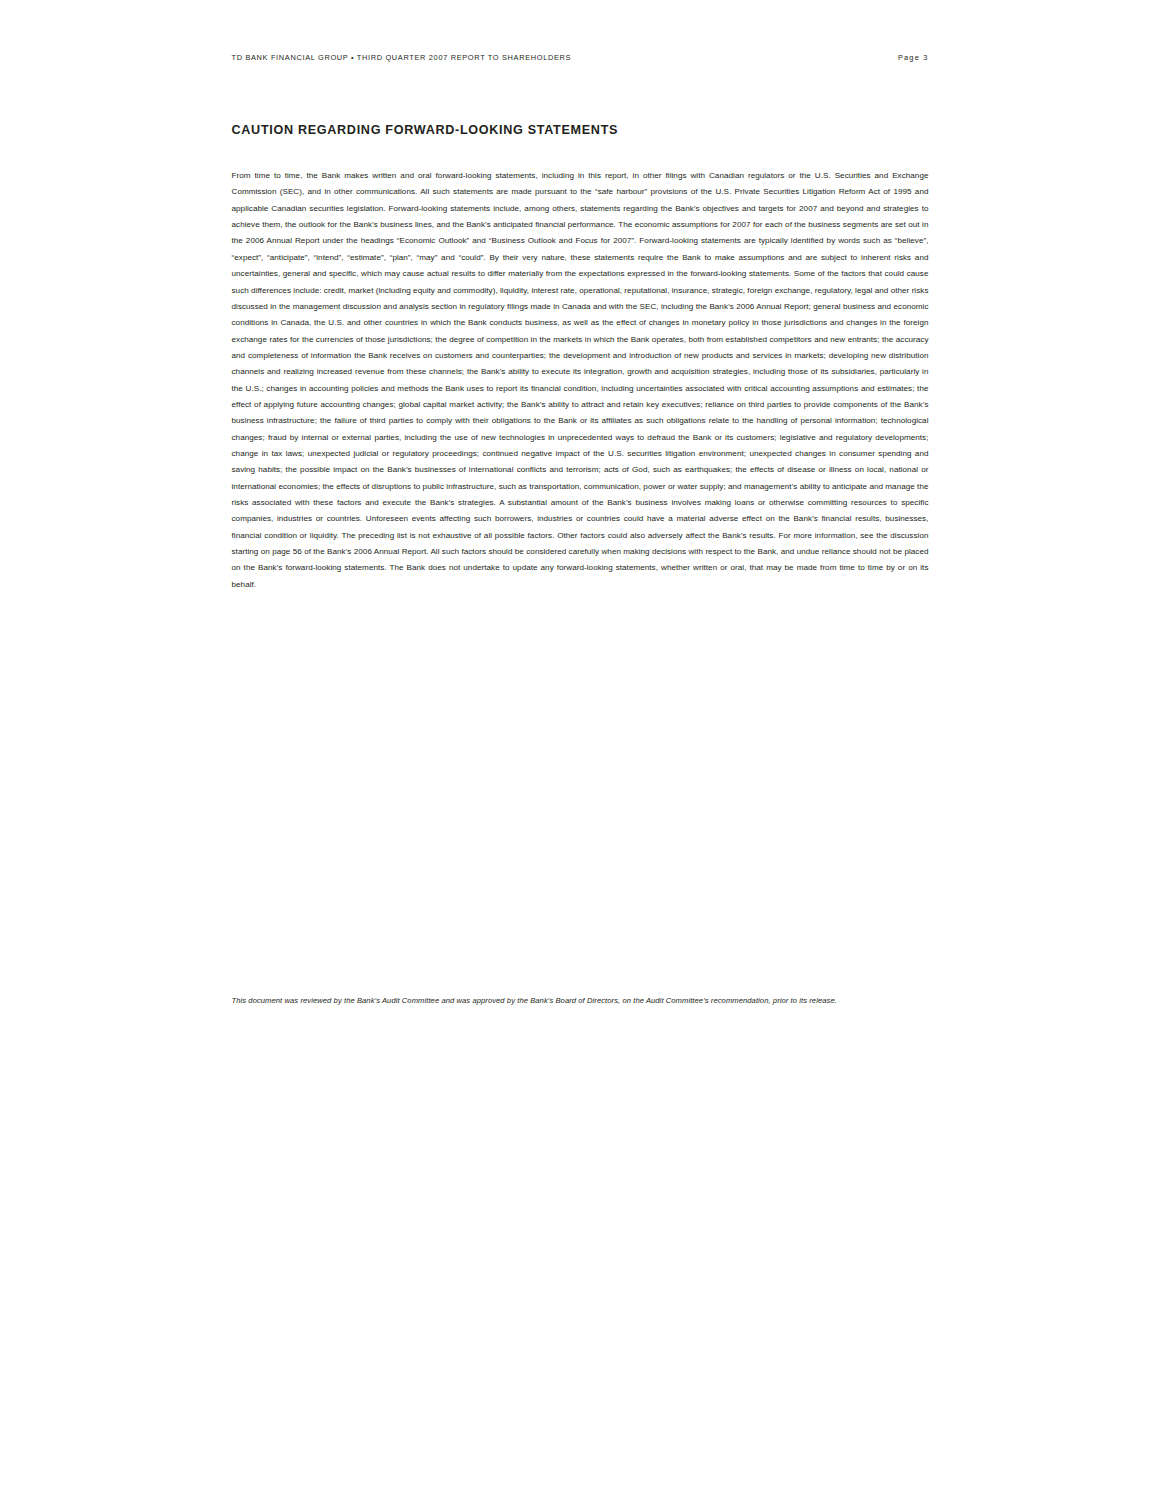TD BANK FINANCIAL GROUP • THIRD QUARTER 2007 REPORT TO SHAREHOLDERS
Page 3
Caution regarding forward-looking statements
From time to time, the Bank makes written and oral forward-looking statements, including in this report, in other filings with Canadian regulators or the U.S. Securities and Exchange Commission (SEC), and in other communications. All such statements are made pursuant to the “safe harbour” provisions of the U.S. Private Securities Litigation Reform Act of 1995 and applicable Canadian securities legislation. Forward-looking statements include, among others, statements regarding the Bank’s objectives and targets for 2007 and beyond and strategies to achieve them, the outlook for the Bank’s business lines, and the Bank’s anticipated financial performance. The economic assumptions for 2007 for each of the business segments are set out in the 2006 Annual Report under the headings “Economic Outlook” and “Business Outlook and Focus for 2007”. Forward-looking statements are typically identified by words such as “believe”, “expect”, “anticipate”, “intend”, “estimate”, “plan”, “may” and “could”. By their very nature, these statements require the Bank to make assumptions and are subject to inherent risks and uncertainties, general and specific, which may cause actual results to differ materially from the expectations expressed in the forward-looking statements. Some of the factors that could cause such differences include: credit, market (including equity and commodity), liquidity, interest rate, operational, reputational, insurance, strategic, foreign exchange, regulatory, legal and other risks discussed in the management discussion and analysis section in regulatory filings made in Canada and with the SEC, including the Bank’s 2006 Annual Report; general business and economic conditions in Canada, the U.S. and other countries in which the Bank conducts business, as well as the effect of changes in monetary policy in those jurisdictions and changes in the foreign exchange rates for the currencies of those jurisdictions; the degree of competition in the markets in which the Bank operates, both from established competitors and new entrants; the accuracy and completeness of information the Bank receives on customers and counterparties; the development and introduction of new products and services in markets; developing new distribution channels and realizing increased revenue from these channels; the Bank’s ability to execute its integration, growth and acquisition strategies, including those of its subsidiaries, particularly in the U.S.; changes in accounting policies and methods the Bank uses to report its financial condition, including uncertainties associated with critical accounting assumptions and estimates; the effect of applying future accounting changes; global capital market activity; the Bank’s ability to attract and retain key executives; reliance on third parties to provide components of the Bank’s business infrastructure; the failure of third parties to comply with their obligations to the Bank or its affiliates as such obligations relate to the handling of personal information; technological changes; fraud by internal or external parties, including the use of new technologies in unprecedented ways to defraud the Bank or its customers; legislative and regulatory developments; change in tax laws; unexpected judicial or regulatory proceedings; continued negative impact of the U.S. securities litigation environment; unexpected changes in consumer spending and saving habits; the possible impact on the Bank’s businesses of international conflicts and terrorism; acts of God, such as earthquakes; the effects of disease or illness on local, national or international economies; the effects of disruptions to public infrastructure, such as transportation, communication, power or water supply; and management’s ability to anticipate and manage the risks associated with these factors and execute the Bank’s strategies. A substantial amount of the Bank’s business involves making loans or otherwise committing resources to specific companies, industries or countries. Unforeseen events affecting such borrowers, industries or countries could have a material adverse effect on the Bank’s financial results, businesses, financial condition or liquidity. The preceding list is not exhaustive of all possible factors. Other factors could also adversely affect the Bank’s results. For more information, see the discussion starting on page 56 of the Bank’s 2006 Annual Report. All such factors should be considered carefully when making decisions with respect to the Bank, and undue reliance should not be placed on the Bank’s forward-looking statements. The Bank does not undertake to update any forward-looking statements, whether written or oral, that may be made from time to time by or on its behalf.
This document was reviewed by the Bank’s Audit Committee and was approved by the Bank’s Board of Directors, on the Audit Committee’s recommendation, prior to its release.